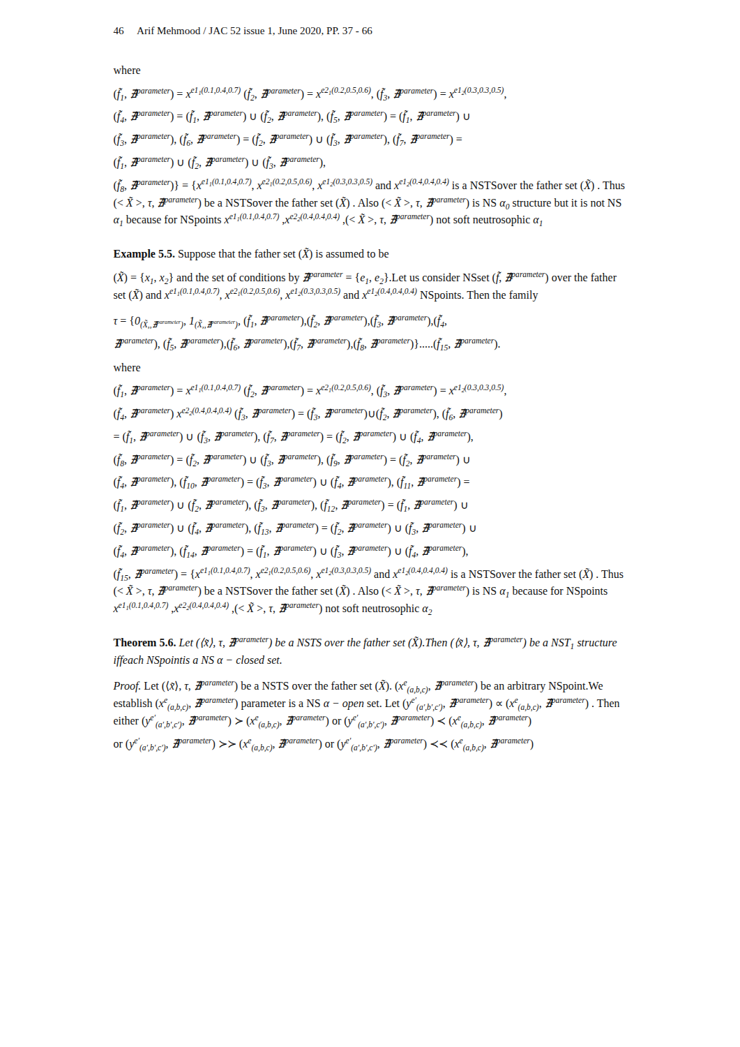46 Arif Mehmood / JAC 52 issue 1, June 2020, PP. 37 - 66
where
(f̃1, ∄parameter) = xe11(0.1,0.4,0.7) (f̃2, ∄parameter) = xe21(0.2,0.5,0.6), (f̃3, ∄parameter) = xe12(0.3,0.3,0.5),
(f̃4, ∄parameter) = (f̃1, ∄parameter) ∪ (f̃2, ∄parameter), (f̃5, ∄parameter) = (f̃1, ∄parameter) ∪
(f̃3, ∄parameter), (f̃6, ∄parameter) = (f̃2, ∄parameter) ∪ (f̃3, ∄parameter), (f̃7, ∄parameter) =
(f̃1, ∄parameter) ∪ (f̃2, ∄parameter) ∪ (f̃3, ∄parameter),
(f̃8, ∄parameter)} = {xe11(0.1,0.4,0.7), xe21(0.2,0.5,0.6), xe12(0.3,0.3,0.5) and xe12(0.4,0.4,0.4) is a NSTSover the father set (X̃) . Thus (< X̃ >, τ, ∄parameter) be a NSTSover the father set (X̃) . Also (< X̃ >, τ, ∄parameter) is NS α0 structure but it is not NS α1 because for NSpoints xe11(0.1,0.4,0.7) ,xe22(0.4,0.4,0.4) ,(< X̃ >, τ, ∄parameter) not soft neutrosophic α1
Example 5.5. Suppose that the father set (X̃) is assumed to be
(X̃) = {x1, x2} and the set of conditions by ∄parameter = {e1, e2}.Let us consider NSset (f̃, ∄parameter) over the father set (X̃) and xe11(0.1,0.4,0.7), xe21(0.2,0.5,0.6), xe12(0.3,0.3,0.5) and xe12(0.4,0.4,0.4) NSpoints. Then the family
τ = {0(X̃,,∄parameter), 1(X̃,,∄parameter), (f̃1, ∄parameter),(f̃2, ∄parameter),(f̃3, ∄parameter),(f̃4,
∄parameter), (f̃5, ∄parameter),(f̃6, ∄parameter),(f̃7, ∄parameter),(f̃8, ∄parameter)}.....(f̃15, ∄parameter).
where
(f̃1, ∄parameter) = xe11(0.1,0.4,0.7) (f̃2, ∄parameter) = xe21(0.2,0.5,0.6), (f̃3, ∄parameter) = xe12(0.3,0.3,0.5),
(f̃4, ∄parameter) xe22(0.4,0.4,0.4) (f̃3, ∄parameter) = (f̃3, ∄parameter)∪(f̃2, ∄parameter), (f̃6, ∄parameter)
= (f̃1, ∄parameter) ∪ (f̃3, ∄parameter), (f̃7, ∄parameter) = (f̃2, ∄parameter) ∪ (f̃4, ∄parameter),
(f̃8, ∄parameter) = (f̃2, ∄parameter) ∪ (f̃3, ∄parameter), (f̃9, ∄parameter) = (f̃2, ∄parameter) ∪
(f̃4, ∄parameter), (f̃10, ∄parameter) = (f̃3, ∄parameter) ∪ (f̃4, ∄parameter), (f̃11, ∄parameter) =
(f̃1, ∄parameter) ∪ (f̃2, ∄parameter), (f̃3, ∄parameter), (f̃12, ∄parameter) = (f̃1, ∄parameter) ∪
(f̃2, ∄parameter) ∪ (f̃4, ∄parameter), (f̃13, ∄parameter) = (f̃2, ∄parameter) ∪ (f̃3, ∄parameter) ∪
(f̃4, ∄parameter), (f̃14, ∄parameter) = (f̃1, ∄parameter) ∪ (f̃3, ∄parameter) ∪ (f̃4, ∄parameter),
(f̃15, ∄parameter) = {xe11(0.1,0.4,0.7), xe21(0.2,0.5,0.6), xe12(0.3,0.3,0.5) and xe12(0.4,0.4,0.4) is a NSTSover the father set (X̃) . Thus (< X̃ >, τ, ∄parameter) be a NSTSover the father set (X̃) . Also (< X̃ >, τ, ∄parameter) is NS α1 because for NSpoints xe11(0.1,0.4,0.7) ,xe22(0.4,0.4,0.4) ,(< X̃ >, τ, ∄parameter) not soft neutrosophic α2
Theorem 5.6. Let (⟨x̃⟩, τ, ∄parameter) be a NSTS over the father set (X̃).Then (⟨x̃⟩, τ, ∄parameter) be a NST1 structure iffeach NSpointis a NS α − closed set.
Proof. Let (⟨x̃⟩, τ, ∄parameter) be a NSTS over the father set (X̃). (xe(a,b,c), ∄parameter) be an arbitrary NSpoint.We establish (xe(a,b,c), ∄parameter) parameter is a NS α − open set. Let (ye′(a′,b′,c′), ∄parameter) ∝ (xe(a,b,c), ∄parameter) . Then either (ye′(a′,b′,c′), ∄parameter) ≻ (xe(a,b,c), ∄parameter) or (ye′(a′,b′,c′), ∄parameter) ≺ (xe(a,b,c), ∄parameter)
or (ye′(a′,b′,c′), ∄parameter) ≻≻ (xe(a,b,c), ∄parameter) or (ye′(a′,b′,c′), ∄parameter) ≺≺ (xe(a,b,c), ∄parameter)